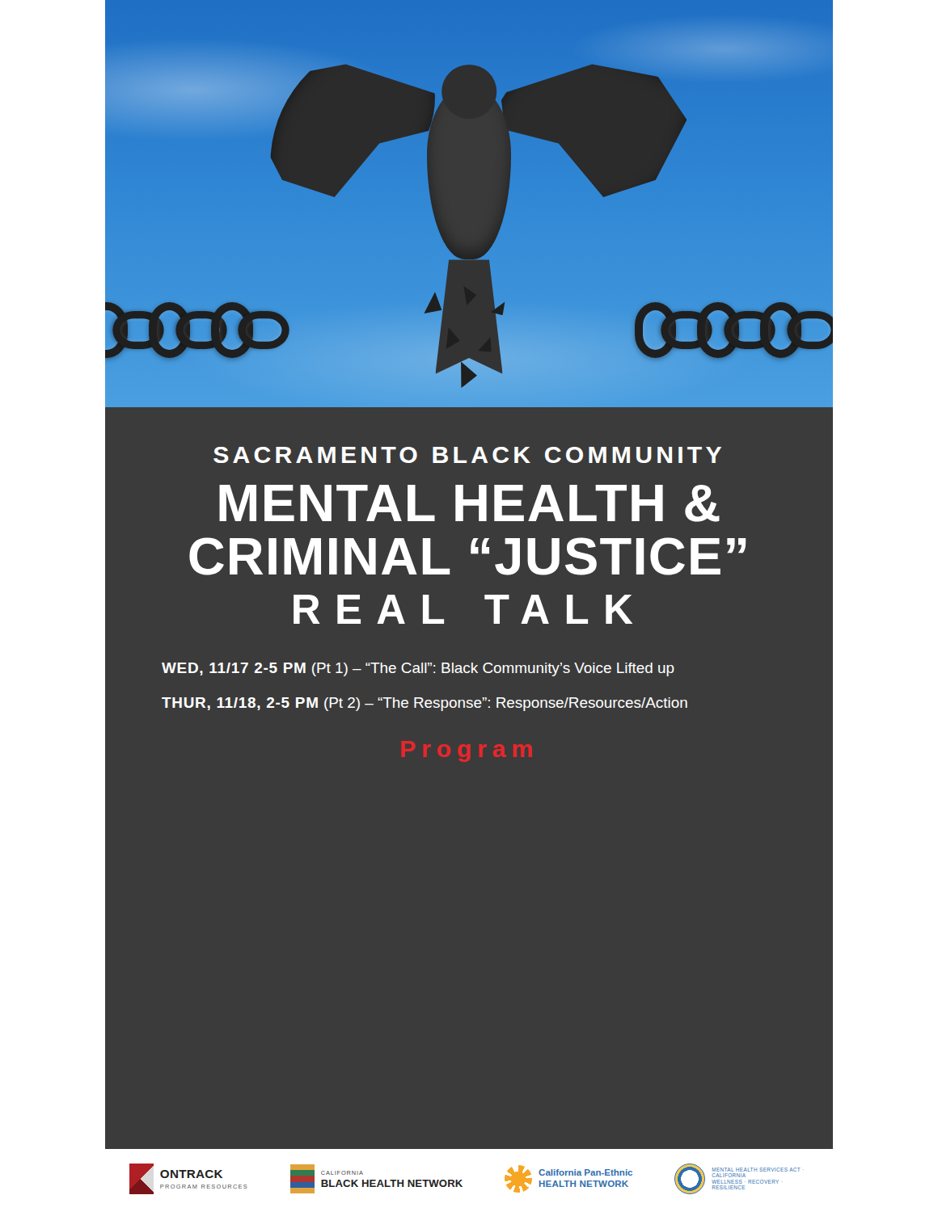Sacramento Black Community
Mental Health & Criminal “Justice” Real Talk
WED, 11/17 2-5 PM (Pt 1) – “The Call”: Black Community’s Voice Lifted up
THUR, 11/18, 2-5 PM (Pt 2) – “The Response”: Response/Resources/Action
Program
OnTrack
Program Resources
California
Black Health Network
California Pan-Ethnic
HEALTH NETWORK
Mental Health Services Act · California
Wellness · Recovery · Resilience